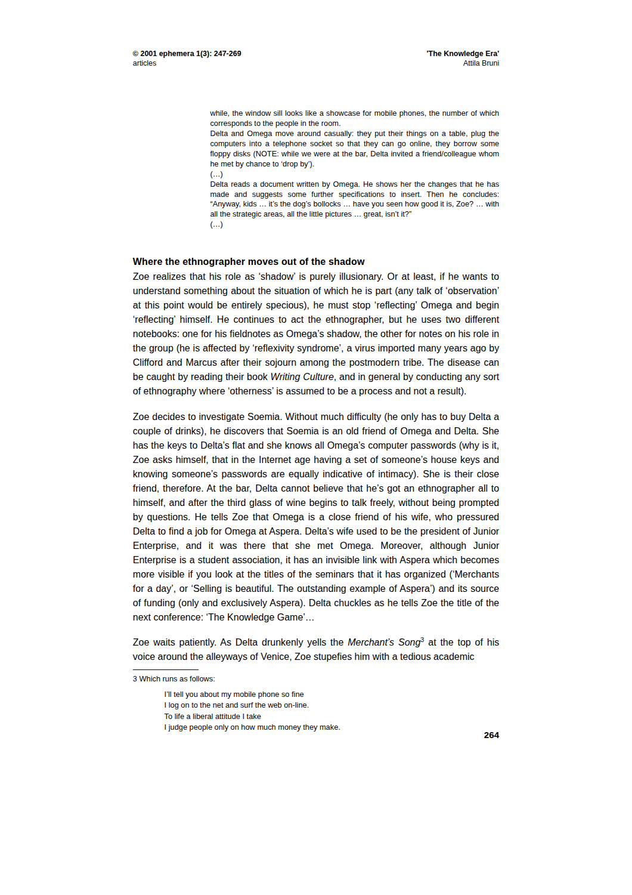© 2001 ephemera 1(3): 247-269
articles
'The Knowledge Era'
Attila Bruni
while, the window sill looks like a showcase for mobile phones, the number of which corresponds to the people in the room.
Delta and Omega move around casually: they put their things on a table, plug the computers into a telephone socket so that they can go online, they borrow some floppy disks (NOTE: while we were at the bar, Delta invited a friend/colleague whom he met by chance to ‘drop by’).
(…)
Delta reads a document written by Omega. He shows her the changes that he has made and suggests some further specifications to insert. Then he concludes: “Anyway, kids … it’s the dog’s bollocks … have you seen how good it is, Zoe? … with all the strategic areas, all the little pictures … great, isn’t it?”
(…)
Where the ethnographer moves out of the shadow
Zoe realizes that his role as ‘shadow’ is purely illusionary. Or at least, if he wants to understand something about the situation of which he is part (any talk of ‘observation’ at this point would be entirely specious), he must stop ‘reflecting’ Omega and begin ‘reflecting’ himself. He continues to act the ethnographer, but he uses two different notebooks: one for his fieldnotes as Omega’s shadow, the other for notes on his role in the group (he is affected by ‘reflexivity syndrome’, a virus imported many years ago by Clifford and Marcus after their sojourn among the postmodern tribe. The disease can be caught by reading their book Writing Culture, and in general by conducting any sort of ethnography where ‘otherness’ is assumed to be a process and not a result).
Zoe decides to investigate Soemia. Without much difficulty (he only has to buy Delta a couple of drinks), he discovers that Soemia is an old friend of Omega and Delta. She has the keys to Delta’s flat and she knows all Omega’s computer passwords (why is it, Zoe asks himself, that in the Internet age having a set of someone’s house keys and knowing someone’s passwords are equally indicative of intimacy). She is their close friend, therefore. At the bar, Delta cannot believe that he’s got an ethnographer all to himself, and after the third glass of wine begins to talk freely, without being prompted by questions. He tells Zoe that Omega is a close friend of his wife, who pressured Delta to find a job for Omega at Aspera. Delta’s wife used to be the president of Junior Enterprise, and it was there that she met Omega. Moreover, although Junior Enterprise is a student association, it has an invisible link with Aspera which becomes more visible if you look at the titles of the seminars that it has organized (‘Merchants for a day’, or ‘Selling is beautiful. The outstanding example of Aspera’) and its source of funding (only and exclusively Aspera). Delta chuckles as he tells Zoe the title of the next conference: ‘The Knowledge Game’…
Zoe waits patiently. As Delta drunkenly yells the Merchant’s Song3 at the top of his voice around the alleyways of Venice, Zoe stupefies him with a tedious academic
3 Which runs as follows:
I’ll tell you about my mobile phone so fine
I log on to the net and surf the web on-line.
To life a liberal attitude I take
I judge people only on how much money they make.
264